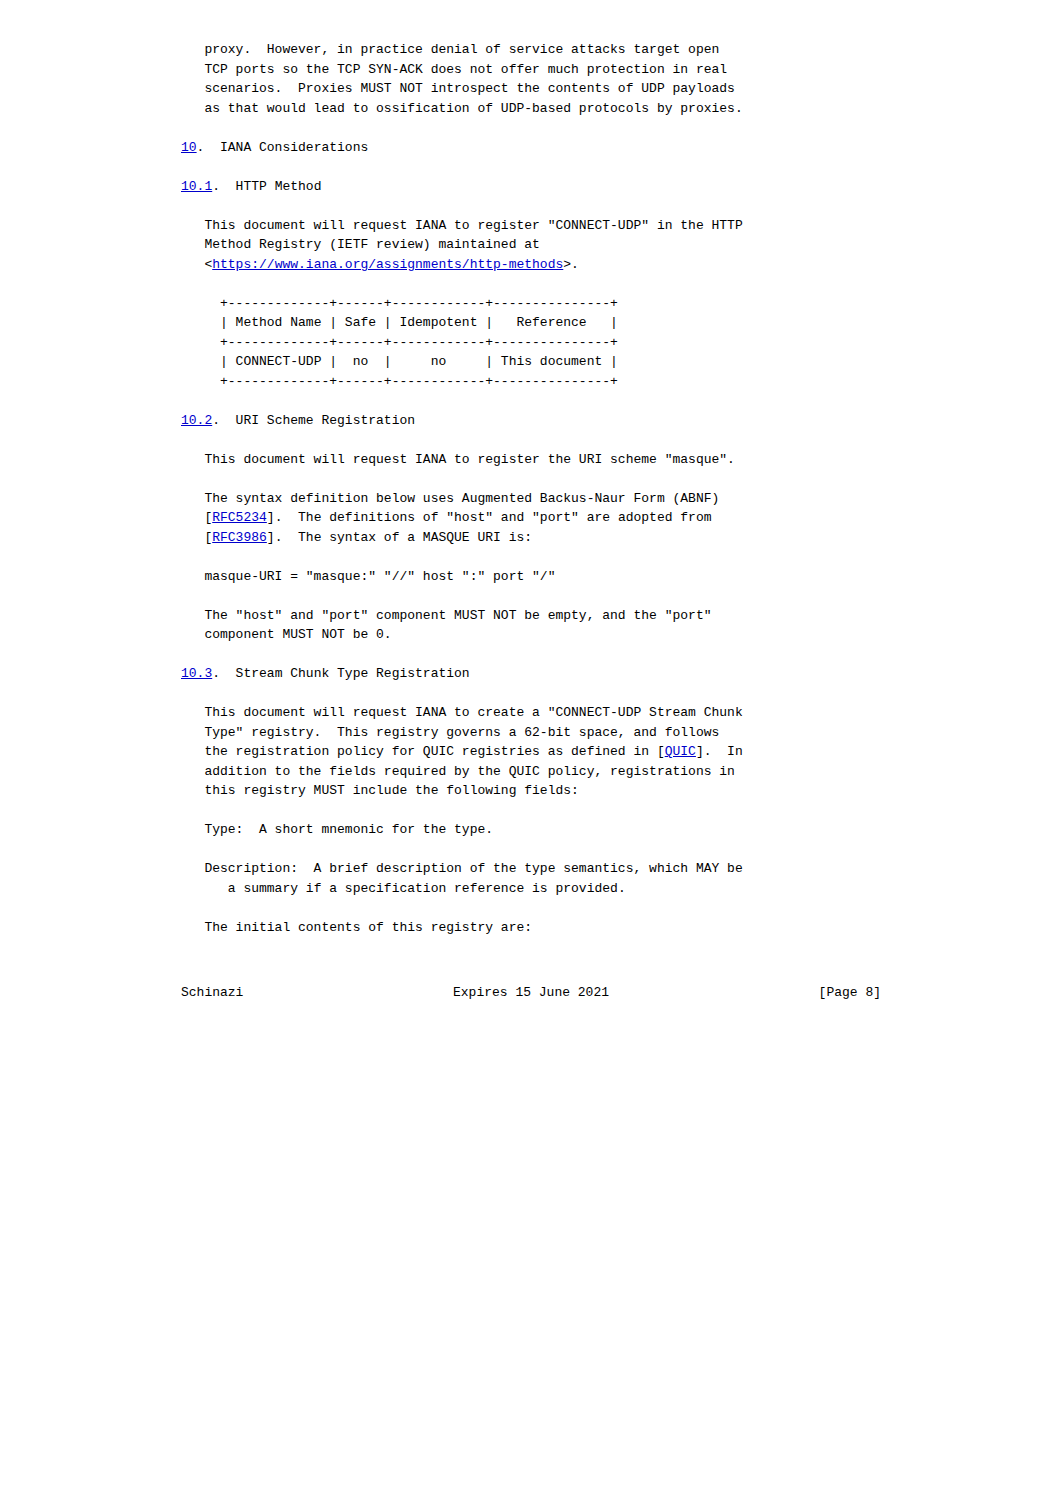proxy.  However, in practice denial of service attacks target open
   TCP ports so the TCP SYN-ACK does not offer much protection in real
   scenarios.  Proxies MUST NOT introspect the contents of UDP payloads
   as that would lead to ossification of UDP-based protocols by proxies.

10.  IANA Considerations

10.1.  HTTP Method

   This document will request IANA to register "CONNECT-UDP" in the HTTP
   Method Registry (IETF review) maintained at
   <https://www.iana.org/assignments/http-methods>.

     +-------------+------+------------+---------------+
     | Method Name | Safe | Idempotent |   Reference   |
     +-------------+------+------------+---------------+
     | CONNECT-UDP |  no  |     no     | This document |
     +-------------+------+------------+---------------+

10.2.  URI Scheme Registration

   This document will request IANA to register the URI scheme "masque".

   The syntax definition below uses Augmented Backus-Naur Form (ABNF)
   [RFC5234].  The definitions of "host" and "port" are adopted from
   [RFC3986].  The syntax of a MASQUE URI is:

   masque-URI = "masque:" "//" host ":" port "/"

   The "host" and "port" component MUST NOT be empty, and the "port"
   component MUST NOT be 0.

10.3.  Stream Chunk Type Registration

   This document will request IANA to create a "CONNECT-UDP Stream Chunk
   Type" registry.  This registry governs a 62-bit space, and follows
   the registration policy for QUIC registries as defined in [QUIC].  In
   addition to the fields required by the QUIC policy, registrations in
   this registry MUST include the following fields:

   Type:  A short mnemonic for the type.

   Description:  A brief description of the type semantics, which MAY be
      a summary if a specification reference is provided.

   The initial contents of this registry are:
Schinazi Expires 15 June 2021 [Page 8]